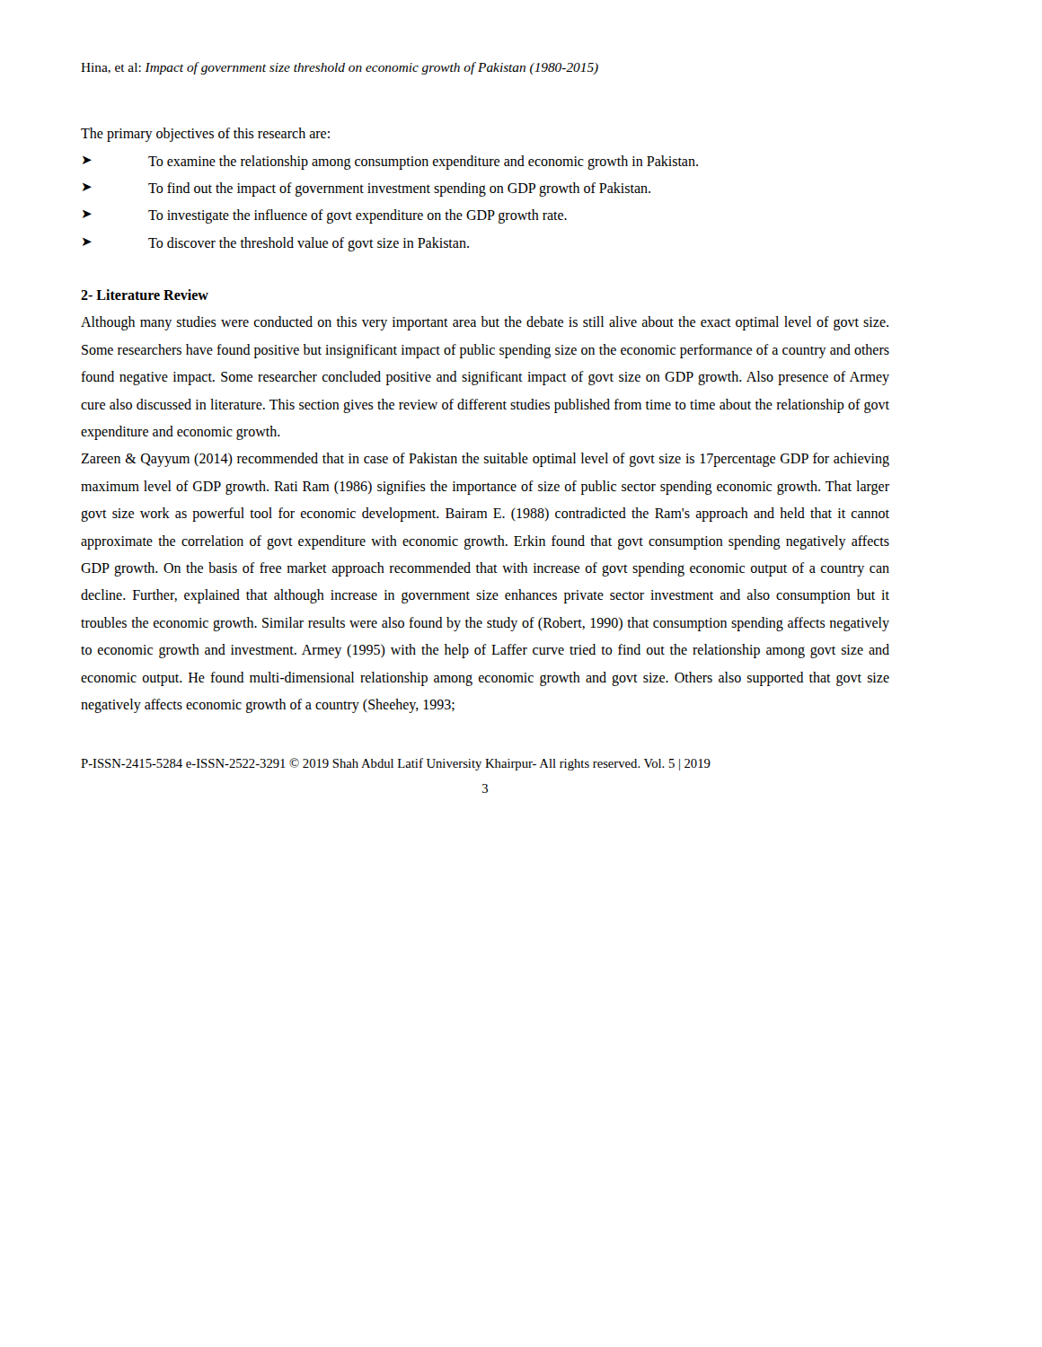Hina, et al: Impact of government size threshold on economic growth of Pakistan (1980-2015)
The primary objectives of this research are:
To examine the relationship among consumption expenditure and economic growth in Pakistan.
To find out the impact of government investment spending on GDP growth of Pakistan.
To investigate the influence of govt expenditure on the GDP growth rate.
To discover the threshold value of govt size in Pakistan.
2- Literature Review
Although many studies were conducted on this very important area but the debate is still alive about the exact optimal level of govt size. Some researchers have found positive but insignificant impact of public spending size on the economic performance of a country and others found negative impact. Some researcher concluded positive and significant impact of govt size on GDP growth. Also presence of Armey cure also discussed in literature. This section gives the review of different studies published from time to time about the relationship of govt expenditure and economic growth.
Zareen & Qayyum (2014) recommended that in case of Pakistan the suitable optimal level of govt size is 17percentage GDP for achieving maximum level of GDP growth. Rati Ram (1986) signifies the importance of size of public sector spending economic growth. That larger govt size work as powerful tool for economic development. Bairam E. (1988) contradicted the Ram's approach and held that it cannot approximate the correlation of govt expenditure with economic growth. Erkin found that govt consumption spending negatively affects GDP growth. On the basis of free market approach recommended that with increase of govt spending economic output of a country can decline. Further, explained that although increase in government size enhances private sector investment and also consumption but it troubles the economic growth. Similar results were also found by the study of (Robert, 1990) that consumption spending affects negatively to economic growth and investment. Armey (1995) with the help of Laffer curve tried to find out the relationship among govt size and economic output. He found multi-dimensional relationship among economic growth and govt size. Others also supported that govt size negatively affects economic growth of a country (Sheehey, 1993;
P-ISSN-2415-5284 e-ISSN-2522-3291 © 2019 Shah Abdul Latif University Khairpur- All rights reserved. Vol. 5 | 2019
3